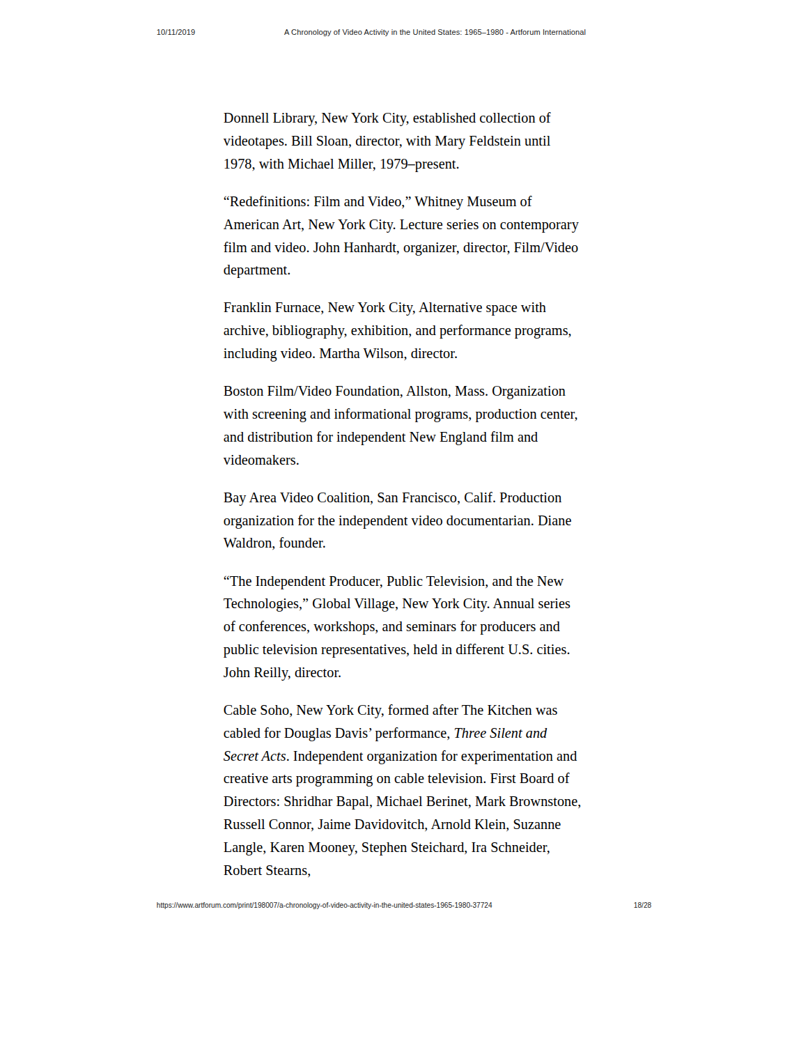10/11/2019 A Chronology of Video Activity in the United States: 1965–1980 - Artforum International
Donnell Library, New York City, established collection of videotapes. Bill Sloan, director, with Mary Feldstein until 1978, with Michael Miller, 1979–present.
“Redefinitions: Film and Video,” Whitney Museum of American Art, New York City. Lecture series on contemporary film and video. John Hanhardt, organizer, director, Film/Video department.
Franklin Furnace, New York City, Alternative space with archive, bibliography, exhibition, and performance programs, including video. Martha Wilson, director.
Boston Film/Video Foundation, Allston, Mass. Organization with screening and informational programs, production center, and distribution for independent New England film and videomakers.
Bay Area Video Coalition, San Francisco, Calif. Production organization for the independent video documentarian. Diane Waldron, founder.
“The Independent Producer, Public Television, and the New Technologies,” Global Village, New York City. Annual series of conferences, workshops, and seminars for producers and public television representatives, held in different U.S. cities. John Reilly, director.
Cable Soho, New York City, formed after The Kitchen was cabled for Douglas Davis’ performance, Three Silent and Secret Acts. Independent organization for experimentation and creative arts programming on cable television. First Board of Directors: Shridhar Bapal, Michael Berinet, Mark Brownstone, Russell Connor, Jaime Davidovitch, Arnold Klein, Suzanne Langle, Karen Mooney, Stephen Steichard, Ira Schneider, Robert Stearns,
https://www.artforum.com/print/198007/a-chronology-of-video-activity-in-the-united-states-1965-1980-37724 18/28